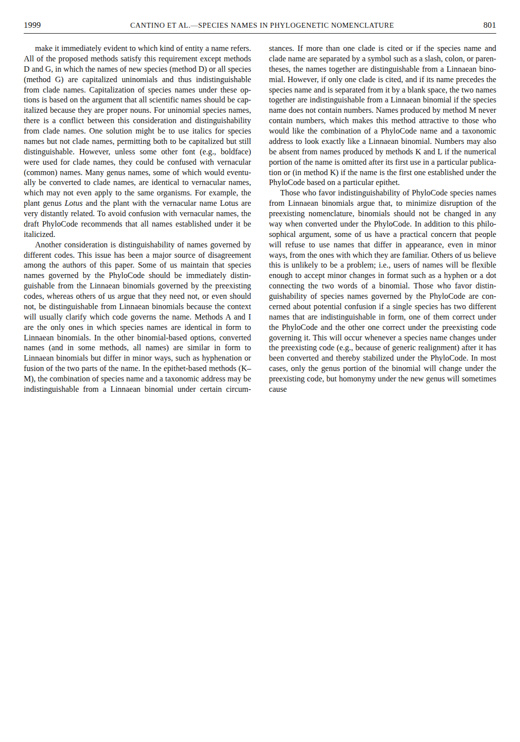1999 Cantino et al.—Species Names in Phylogenetic Nomenclature 801
make it immediately evident to which kind of entity a name refers. All of the proposed methods satisfy this requirement except methods D and G, in which the names of new species (method D) or all species (method G) are capitalized uninomials and thus indistinguishable from clade names. Capitalization of species names under these options is based on the argument that all scientific names should be capitalized because they are proper nouns. For uninomial species names, there is a conflict between this consideration and distinguishability from clade names. One solution might be to use italics for species names but not clade names, permitting both to be capitalized but still distinguishable. However, unless some other font (e.g., boldface) were used for clade names, they could be confused with vernacular (common) names. Many genus names, some of which would eventually be converted to clade names, are identical to vernacular names, which may not even apply to the same organisms. For example, the plant genus Lotus and the plant with the vernacular name Lotus are very distantly related. To avoid confusion with vernacular names, the draft PhyloCode recommends that all names established under it be italicized.
Another consideration is distinguishability of names governed by different codes. This issue has been a major source of disagreement among the authors of this paper. Some of us maintain that species names governed by the PhyloCode should be immediately distinguishable from the Linnaean binomials governed by the preexisting codes, whereas others of us argue that they need not, or even should not, be distinguishable from Linnaean binomials because the context will usually clarify which code governs the name. Methods A and I are the only ones in which species names are identical in form to Linnaean binomials. In the other binomial-based options, converted names (and in some methods, all names) are similar in form to Linnaean binomials but differ in minor ways, such as hyphenation or fusion of the two parts of the name. In the epithet-based methods (K–M), the combination of species name and a taxonomic address may be indistinguishable from a Linnaean binomial under certain circumstances. If more than one clade is cited or if the species name and clade name are separated by a symbol such as a slash, colon, or parentheses, the names together are distinguishable from a Linnaean binomial. However, if only one clade is cited, and if its name precedes the species name and is separated from it by a blank space, the two names together are indistinguishable from a Linnaean binomial if the species name does not contain numbers. Names produced by method M never contain numbers, which makes this method attractive to those who would like the combination of a PhyloCode name and a taxonomic address to look exactly like a Linnaean binomial. Numbers may also be absent from names produced by methods K and L if the numerical portion of the name is omitted after its first use in a particular publication or (in method K) if the name is the first one established under the PhyloCode based on a particular epithet.
Those who favor indistinguishability of PhyloCode species names from Linnaean binomials argue that, to minimize disruption of the preexisting nomenclature, binomials should not be changed in any way when converted under the PhyloCode. In addition to this philosophical argument, some of us have a practical concern that people will refuse to use names that differ in appearance, even in minor ways, from the ones with which they are familiar. Others of us believe this is unlikely to be a problem; i.e., users of names will be flexible enough to accept minor changes in format such as a hyphen or a dot connecting the two words of a binomial. Those who favor distinguishability of species names governed by the PhyloCode are concerned about potential confusion if a single species has two different names that are indistinguishable in form, one of them correct under the PhyloCode and the other one correct under the preexisting code governing it. This will occur whenever a species name changes under the preexisting code (e.g., because of generic realignment) after it has been converted and thereby stabilized under the PhyloCode. In most cases, only the genus portion of the binomial will change under the preexisting code, but homonymy under the new genus will sometimes cause